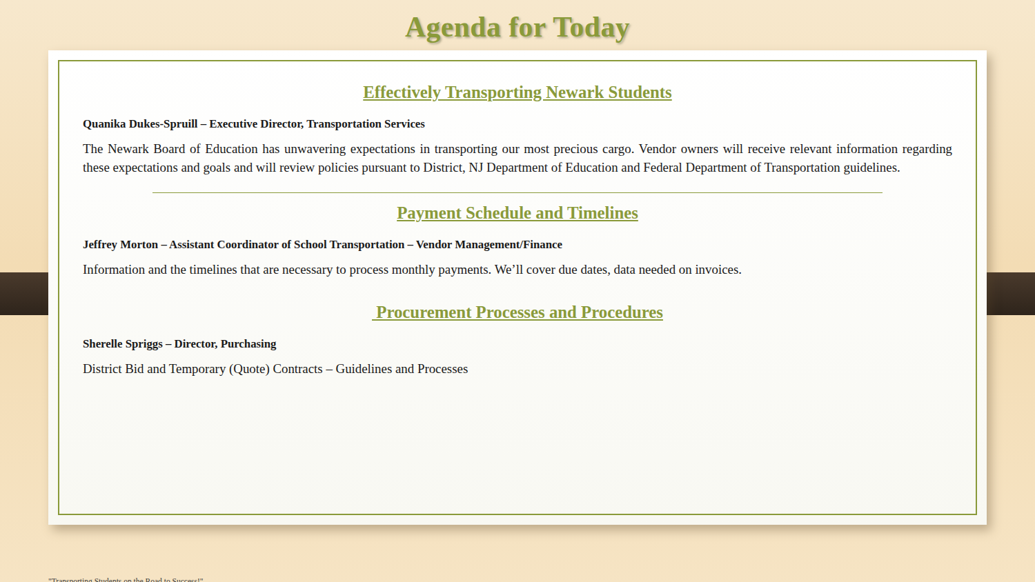Agenda for Today
Effectively Transporting Newark Students
Quanika Dukes-Spruill – Executive Director, Transportation Services
The Newark Board of Education has unwavering expectations in transporting our most precious cargo. Vendor owners will receive relevant information regarding these expectations and goals and will review policies pursuant to District, NJ Department of Education and Federal Department of Transportation guidelines.
Payment Schedule and Timelines
Jeffrey Morton – Assistant Coordinator of School Transportation – Vendor Management/Finance
Information and the timelines that are necessary to process monthly payments. We’ll cover due dates, data needed on invoices.
Procurement Processes and Procedures
Sherelle Spriggs – Director, Purchasing
District Bid and Temporary (Quote) Contracts – Guidelines and Processes
"Transporting Students on the Road to Success!"